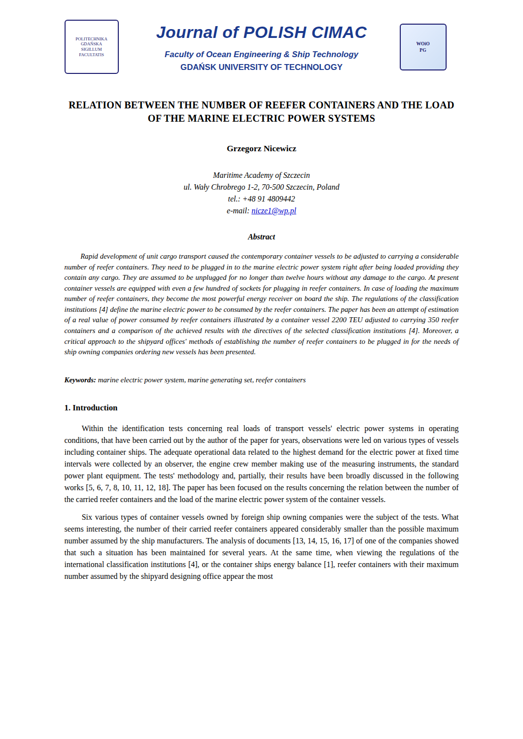POLITECHNIKA GDAŃSKA
SIGILLUM
FACULTATIS
Journal of POLISH CIMAC
Faculty of Ocean Engineering & Ship Technology
GDAŃSK UNIVERSITY OF TECHNOLOGY
WOiO
PG
Relation Between the Number of Reefer Containers and the Load of the Marine Electric Power Systems
Grzegorz Nicewicz
Maritime Academy of Szczecin
ul. Wały Chrobrego 1-2, 70-500 Szczecin, Poland
tel.: +48 91 4809442
e-mail: nicze1@wp.pl
Abstract
Rapid development of unit cargo transport caused the contemporary container vessels to be adjusted to carrying a considerable number of reefer containers. They need to be plugged in to the marine electric power system right after being loaded providing they contain any cargo. They are assumed to be unplugged for no longer than twelve hours without any damage to the cargo. At present container vessels are equipped with even a few hundred of sockets for plugging in reefer containers. In case of loading the maximum number of reefer containers, they become the most powerful energy receiver on board the ship. The regulations of the classification institutions [4] define the marine electric power to be consumed by the reefer containers. The paper has been an attempt of estimation of a real value of power consumed by reefer containers illustrated by a container vessel 2200 TEU adjusted to carrying 350 reefer containers and a comparison of the achieved results with the directives of the selected classification institutions [4]. Moreover, a critical approach to the shipyard offices' methods of establishing the number of reefer containers to be plugged in for the needs of ship owning companies ordering new vessels has been presented.
Keywords: marine electric power system, marine generating set, reefer containers
1. Introduction
Within the identification tests concerning real loads of transport vessels' electric power systems in operating conditions, that have been carried out by the author of the paper for years, observations were led on various types of vessels including container ships. The adequate operational data related to the highest demand for the electric power at fixed time intervals were collected by an observer, the engine crew member making use of the measuring instruments, the standard power plant equipment. The tests' methodology and, partially, their results have been broadly discussed in the following works [5, 6, 7, 8, 10, 11, 12, 18]. The paper has been focused on the results concerning the relation between the number of the carried reefer containers and the load of the marine electric power system of the container vessels.
Six various types of container vessels owned by foreign ship owning companies were the subject of the tests. What seems interesting, the number of their carried reefer containers appeared considerably smaller than the possible maximum number assumed by the ship manufacturers. The analysis of documents [13, 14, 15, 16, 17] of one of the companies showed that such a situation has been maintained for several years. At the same time, when viewing the regulations of the international classification institutions [4], or the container ships energy balance [1], reefer containers with their maximum number assumed by the shipyard designing office appear the most